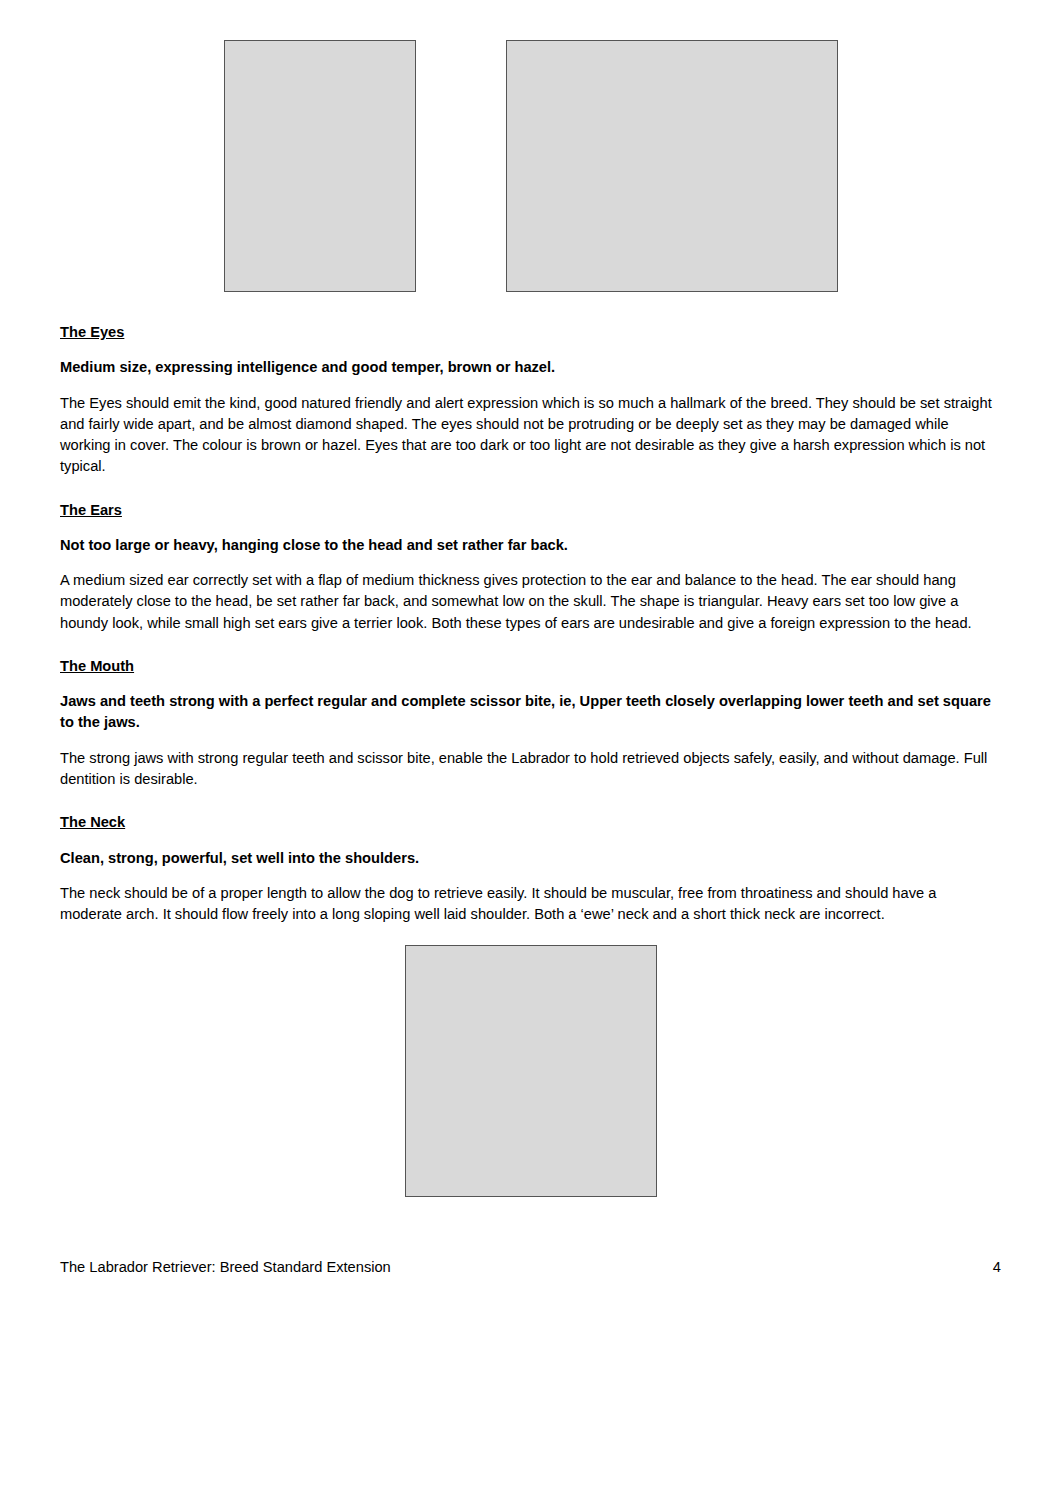The Eyes
Medium size, expressing intelligence and good temper, brown or hazel.
The Eyes should emit the kind, good natured friendly and alert expression which is so much a hallmark of the breed. They should be set straight and fairly wide apart, and be almost diamond shaped. The eyes should not be protruding or be deeply set as they may be damaged while working in cover. The colour is brown or hazel. Eyes that are too dark or too light are not desirable as they give a harsh expression which is not typical.
The Ears
Not too large or heavy, hanging close to the head and set rather far back.
A medium sized ear correctly set with a flap of medium thickness gives protection to the ear and balance to the head. The ear should hang moderately close to the head, be set rather far back, and somewhat low on the skull. The shape is triangular. Heavy ears set too low give a houndy look, while small high set ears give a terrier look. Both these types of ears are undesirable and give a foreign expression to the head.
The Mouth
Jaws and teeth strong with a perfect regular and complete scissor bite, ie, Upper teeth closely overlapping lower teeth and set square to the jaws.
The strong jaws with strong regular teeth and scissor bite, enable the Labrador to hold retrieved objects safely, easily, and without damage. Full dentition is desirable.
The Neck
Clean, strong, powerful, set well into the shoulders.
The neck should be of a proper length to allow the dog to retrieve easily. It should be muscular, free from throatiness and should have a moderate arch. It should flow freely into a long sloping well laid shoulder. Both a ‘ewe’ neck and a short thick neck are incorrect.
The Labrador Retriever: Breed Standard Extension 4